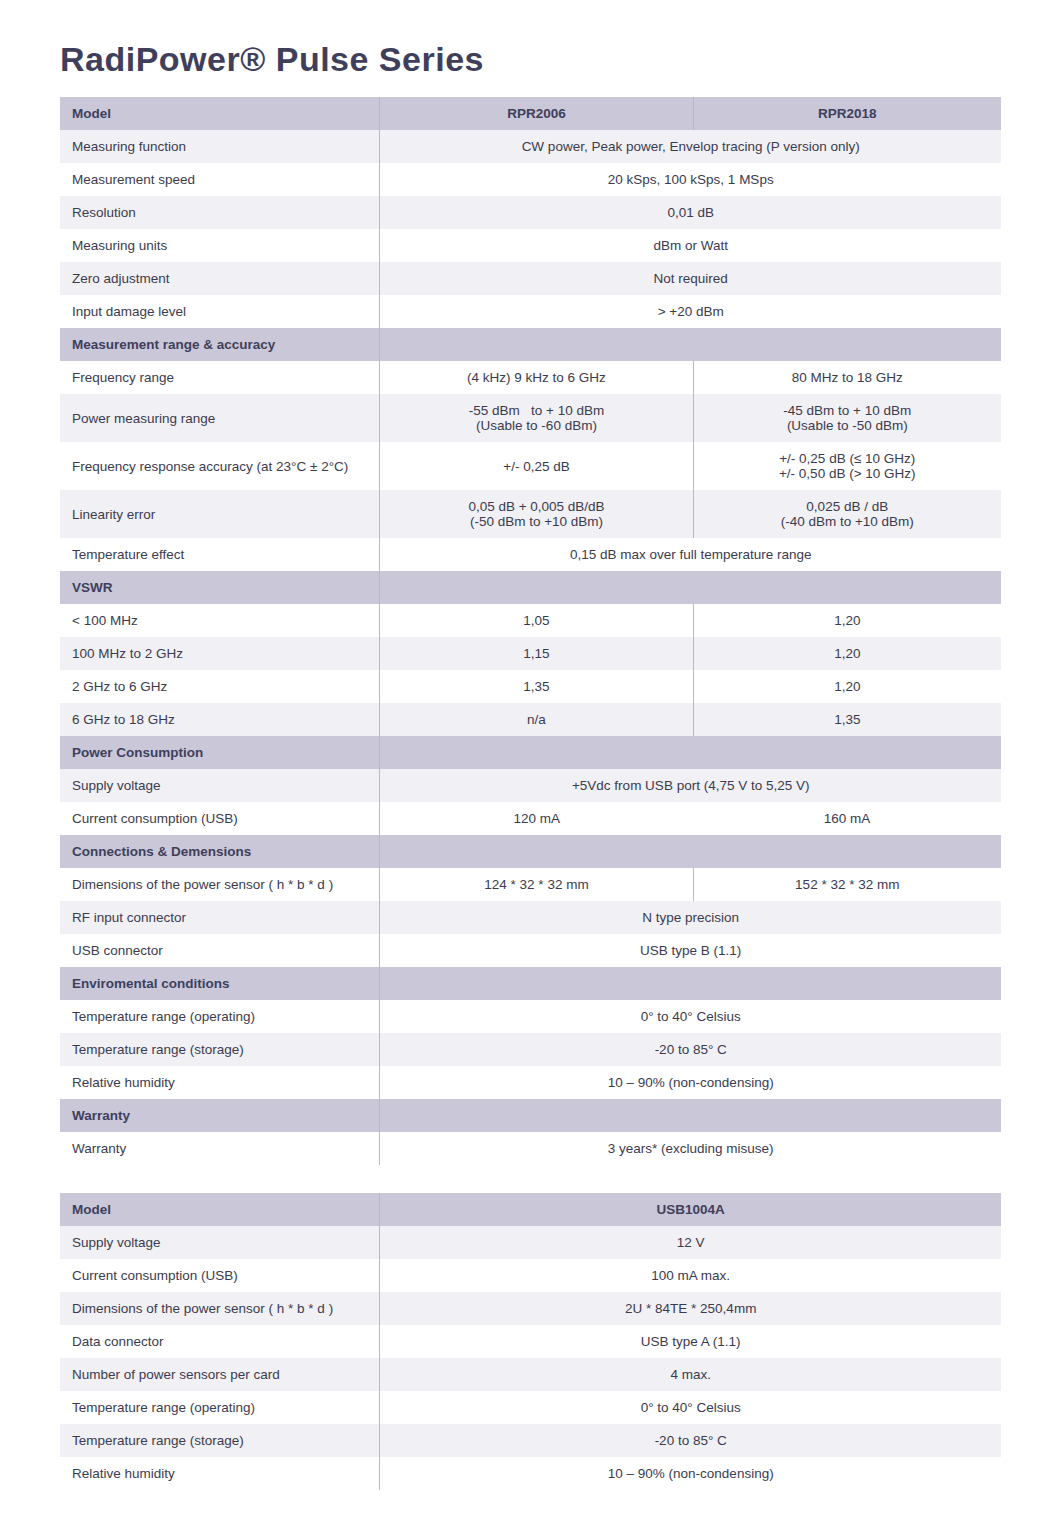RadiPower® Pulse Series
| Model | RPR2006 | RPR2018 |
| Measuring function | CW power, Peak power, Envelop tracing (P version only) |
| Measurement speed | 20 kSps, 100 kSps, 1 MSps |
| Resolution | 0,01 dB |
| Measuring units | dBm or Watt |
| Zero adjustment | Not required |
| Input damage level | > +20 dBm |
| Measurement range & accuracy | | |
| Frequency range | (4 kHz) 9 kHz to 6 GHz | 80 MHz to 18 GHz |
| Power measuring range | -55 dBm to + 10 dBm (Usable to -60 dBm) | -45 dBm to + 10 dBm (Usable to -50 dBm) |
| Frequency response accuracy (at 23°C ± 2°C) | +/- 0,25 dB | +/- 0,25 dB (≤ 10 GHz) +/- 0,50 dB (> 10 GHz) |
| Linearity error | 0,05 dB + 0,005 dB/dB (-50 dBm to +10 dBm) | 0,025 dB / dB (-40 dBm to +10 dBm) |
| Temperature effect | 0,15 dB max over full temperature range |
| VSWR | | |
| < 100 MHz | 1,05 | 1,20 |
| 100 MHz to 2 GHz | 1,15 | 1,20 |
| 2 GHz to 6 GHz | 1,35 | 1,20 |
| 6 GHz to 18 GHz | n/a | 1,35 |
| Power Consumption | | |
| Supply voltage | +5Vdc from USB port (4,75 V to 5,25 V) |
| Current consumption (USB) | 120 mA | 160 mA |
| Connections & Demensions | | |
| Dimensions of the power sensor ( h * b * d ) | 124 * 32 * 32 mm | 152 * 32 * 32 mm |
| RF input connector | N type precision |
| USB connector | USB type B (1.1) |
| Enviromental conditions | | |
| Temperature range (operating) | 0° to 40° Celsius |
| Temperature range (storage) | -20 to 85° C |
| Relative humidity | 10 – 90% (non-condensing) |
| Warranty | | |
| Warranty | 3 years* (excluding misuse) |
| Model | USB1004A |
| Supply voltage | 12 V |
| Current consumption (USB) | 100 mA max. |
| Dimensions of the power sensor ( h * b * d ) | 2U * 84TE * 250,4mm |
| Data connector | USB type A (1.1) |
| Number of power sensors per card | 4 max. |
| Temperature range (operating) | 0° to 40° Celsius |
| Temperature range (storage) | -20 to 85° C |
| Relative humidity | 10 – 90% (non-condensing) |